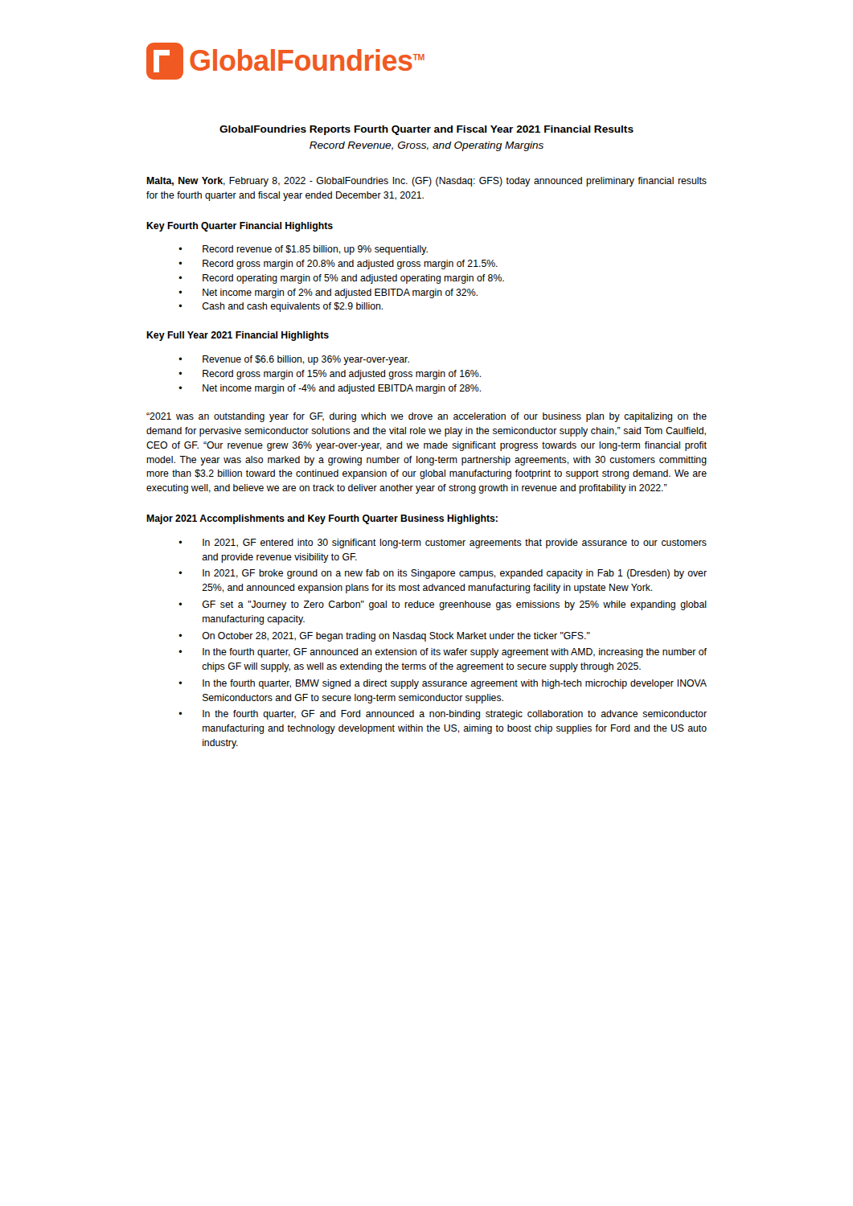GlobalFoundriesTM
GlobalFoundries Reports Fourth Quarter and Fiscal Year 2021 Financial Results
Record Revenue, Gross, and Operating Margins
Malta, New York, February 8, 2022 - GlobalFoundries Inc. (GF) (Nasdaq: GFS) today announced preliminary financial results for the fourth quarter and fiscal year ended December 31, 2021.
Key Fourth Quarter Financial Highlights
Record revenue of $1.85 billion, up 9% sequentially.
Record gross margin of 20.8% and adjusted gross margin of 21.5%.
Record operating margin of 5% and adjusted operating margin of 8%.
Net income margin of 2% and adjusted EBITDA margin of 32%.
Cash and cash equivalents of $2.9 billion.
Key Full Year 2021 Financial Highlights
Revenue of $6.6 billion, up 36% year-over-year.
Record gross margin of 15% and adjusted gross margin of 16%.
Net income margin of -4% and adjusted EBITDA margin of 28%.
“2021 was an outstanding year for GF, during which we drove an acceleration of our business plan by capitalizing on the demand for pervasive semiconductor solutions and the vital role we play in the semiconductor supply chain,” said Tom Caulfield, CEO of GF. “Our revenue grew 36% year-over-year, and we made significant progress towards our long-term financial profit model. The year was also marked by a growing number of long-term partnership agreements, with 30 customers committing more than $3.2 billion toward the continued expansion of our global manufacturing footprint to support strong demand. We are executing well, and believe we are on track to deliver another year of strong growth in revenue and profitability in 2022.”
Major 2021 Accomplishments and Key Fourth Quarter Business Highlights:
In 2021, GF entered into 30 significant long-term customer agreements that provide assurance to our customers and provide revenue visibility to GF.
In 2021, GF broke ground on a new fab on its Singapore campus, expanded capacity in Fab 1 (Dresden) by over 25%, and announced expansion plans for its most advanced manufacturing facility in upstate New York.
GF set a "Journey to Zero Carbon" goal to reduce greenhouse gas emissions by 25% while expanding global manufacturing capacity.
On October 28, 2021, GF began trading on Nasdaq Stock Market under the ticker "GFS."
In the fourth quarter, GF announced an extension of its wafer supply agreement with AMD, increasing the number of chips GF will supply, as well as extending the terms of the agreement to secure supply through 2025.
In the fourth quarter, BMW signed a direct supply assurance agreement with high-tech microchip developer INOVA Semiconductors and GF to secure long-term semiconductor supplies.
In the fourth quarter, GF and Ford announced a non-binding strategic collaboration to advance semiconductor manufacturing and technology development within the US, aiming to boost chip supplies for Ford and the US auto industry.